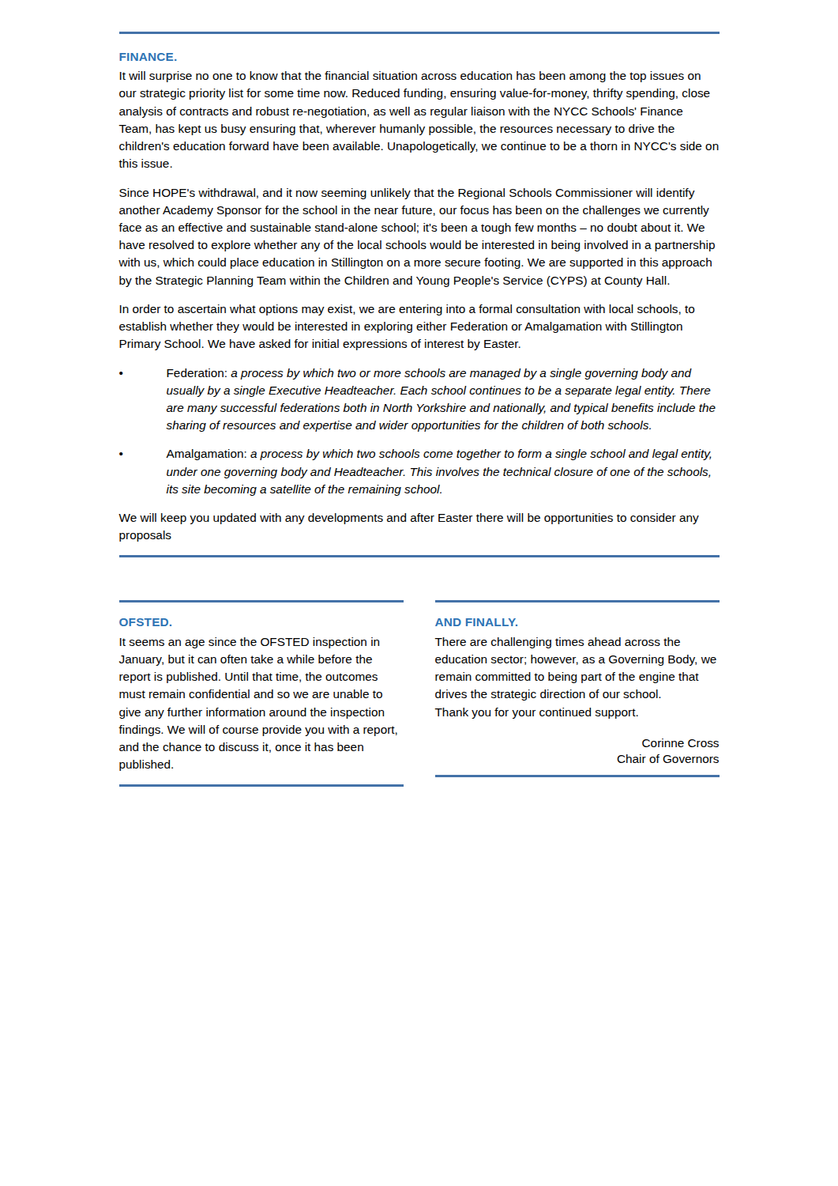FINANCE.
It will surprise no one to know that the financial situation across education has been among the top issues on our strategic priority list for some time now. Reduced funding, ensuring value-for-money, thrifty spending, close analysis of contracts and robust re-negotiation, as well as regular liaison with the NYCC Schools' Finance Team, has kept us busy ensuring that, wherever humanly possible, the resources necessary to drive the children's education forward have been available. Unapologetically, we continue to be a thorn in NYCC's side on this issue.
Since HOPE's withdrawal, and it now seeming unlikely that the Regional Schools Commissioner will identify another Academy Sponsor for the school in the near future, our focus has been on the challenges we currently face as an effective and sustainable stand-alone school; it's been a tough few months – no doubt about it. We have resolved to explore whether any of the local schools would be interested in being involved in a partnership with us, which could place education in Stillington on a more secure footing. We are supported in this approach by the Strategic Planning Team within the Children and Young People's Service (CYPS) at County Hall.
In order to ascertain what options may exist, we are entering into a formal consultation with local schools, to establish whether they would be interested in exploring either Federation or Amalgamation with Stillington Primary School. We have asked for initial expressions of interest by Easter.
•
Federation: a process by which two or more schools are managed by a single governing body and usually by a single Executive Headteacher. Each school continues to be a separate legal entity. There are many successful federations both in North Yorkshire and nationally, and typical benefits include the sharing of resources and expertise and wider opportunities for the children of both schools.
•
Amalgamation: a process by which two schools come together to form a single school and legal entity, under one governing body and Headteacher. This involves the technical closure of one of the schools, its site becoming a satellite of the remaining school.
We will keep you updated with any developments and after Easter there will be opportunities to consider any proposals
OFSTED.
It seems an age since the OFSTED inspection in January, but it can often take a while before the report is published. Until that time, the outcomes must remain confidential and so we are unable to give any further information around the inspection findings. We will of course provide you with a report, and the chance to discuss it, once it has been published.
AND FINALLY.
There are challenging times ahead across the education sector; however, as a Governing Body, we remain committed to being part of the engine that drives the strategic direction of our school.
Thank you for your continued support.
Corinne Cross
Chair of Governors